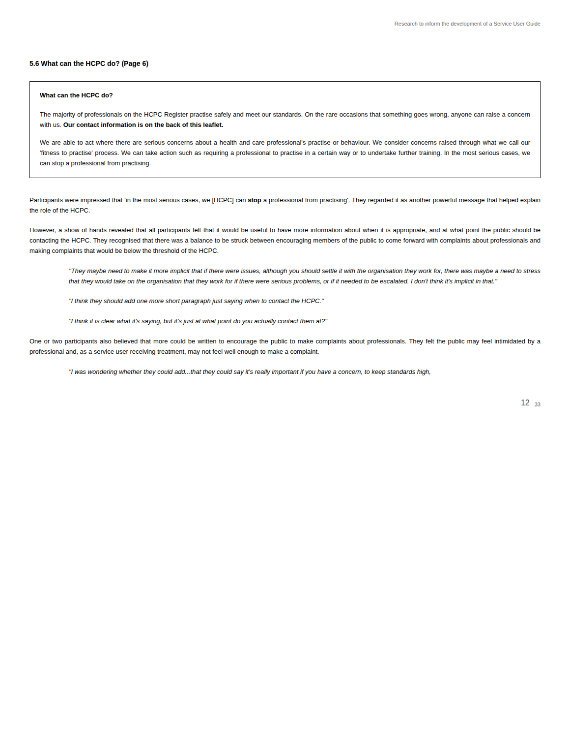Research to inform the development of a Service User Guide
5.6 What can the HCPC do? (Page 6)
What can the HCPC do?
The majority of professionals on the HCPC Register practise safely and meet our standards. On the rare occasions that something goes wrong, anyone can raise a concern with us. Our contact information is on the back of this leaflet.
We are able to act where there are serious concerns about a health and care professional's practise or behaviour. We consider concerns raised through what we call our 'fitness to practise' process. We can take action such as requiring a professional to practise in a certain way or to undertake further training. In the most serious cases, we can stop a professional from practising.
Participants were impressed that 'in the most serious cases, we [HCPC] can stop a professional from practising'. They regarded it as another powerful message that helped explain the role of the HCPC.
However, a show of hands revealed that all participants felt that it would be useful to have more information about when it is appropriate, and at what point the public should be contacting the HCPC. They recognised that there was a balance to be struck between encouraging members of the public to come forward with complaints about professionals and making complaints that would be below the threshold of the HCPC.
"They maybe need to make it more implicit that if there were issues, although you should settle it with the organisation they work for, there was maybe a need to stress that they would take on the organisation that they work for if there were serious problems, or if it needed to be escalated. I don't think it's implicit in that."
"I think they should add one more short paragraph just saying when to contact the HCPC."
"I think it is clear what it's saying, but it's just at what point do you actually contact them at?"
One or two participants also believed that more could be written to encourage the public to make complaints about professionals. They felt the public may feel intimidated by a professional and, as a service user receiving treatment, may not feel well enough to make a complaint.
"I was wondering whether they could add...that they could say it's really important if you have a concern, to keep standards high,
1233